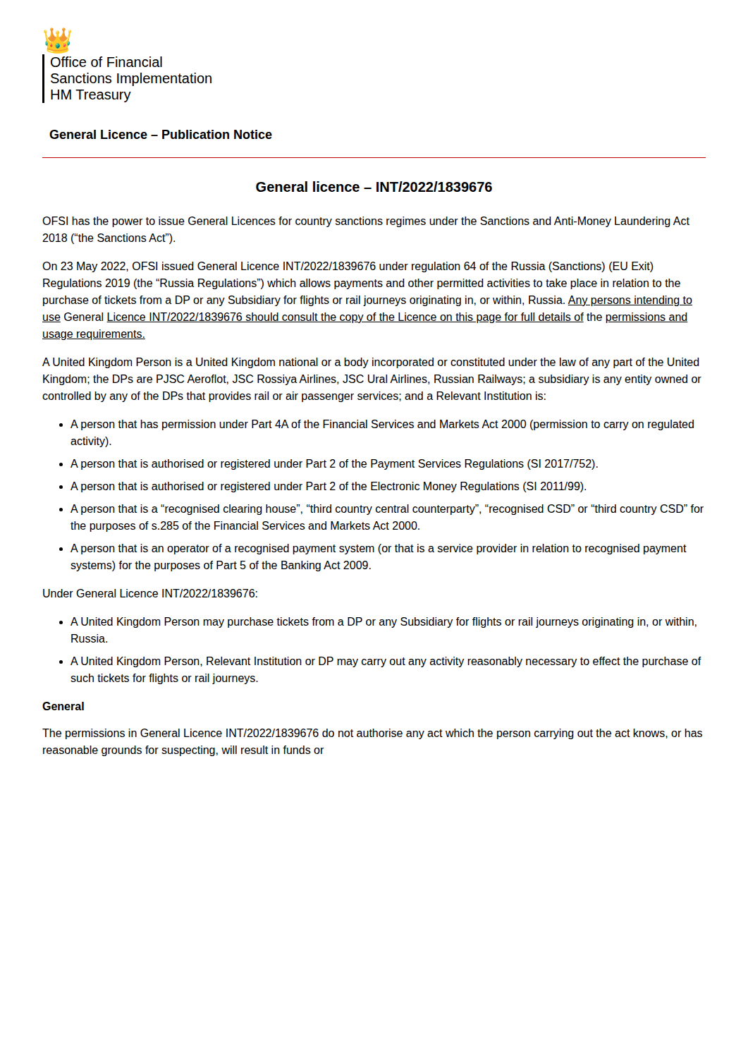👑
Office of Financial
Sanctions Implementation
HM Treasury
General Licence – Publication Notice
General licence – INT/2022/1839676
OFSI has the power to issue General Licences for country sanctions regimes under the Sanctions and Anti-Money Laundering Act 2018 (“the Sanctions Act”).
On 23 May 2022, OFSI issued General Licence INT/2022/1839676 under regulation 64 of the Russia (Sanctions) (EU Exit) Regulations 2019 (the “Russia Regulations”) which allows payments and other permitted activities to take place in relation to the purchase of tickets from a DP or any Subsidiary for flights or rail journeys originating in, or within, Russia. Any persons intending to use General Licence INT/2022/1839676 should consult the copy of the Licence on this page for full details of the permissions and usage requirements.
A United Kingdom Person is a United Kingdom national or a body incorporated or constituted under the law of any part of the United Kingdom; the DPs are PJSC Aeroflot, JSC Rossiya Airlines, JSC Ural Airlines, Russian Railways; a subsidiary is any entity owned or controlled by any of the DPs that provides rail or air passenger services; and a Relevant Institution is:
A person that has permission under Part 4A of the Financial Services and Markets Act 2000 (permission to carry on regulated activity).
A person that is authorised or registered under Part 2 of the Payment Services Regulations (SI 2017/752).
A person that is authorised or registered under Part 2 of the Electronic Money Regulations (SI 2011/99).
A person that is a “recognised clearing house”, “third country central counterparty”, “recognised CSD” or “third country CSD” for the purposes of s.285 of the Financial Services and Markets Act 2000.
A person that is an operator of a recognised payment system (or that is a service provider in relation to recognised payment systems) for the purposes of Part 5 of the Banking Act 2009.
Under General Licence INT/2022/1839676:
A United Kingdom Person may purchase tickets from a DP or any Subsidiary for flights or rail journeys originating in, or within, Russia.
A United Kingdom Person, Relevant Institution or DP may carry out any activity reasonably necessary to effect the purchase of such tickets for flights or rail journeys.
General
The permissions in General Licence INT/2022/1839676 do not authorise any act which the person carrying out the act knows, or has reasonable grounds for suspecting, will result in funds or